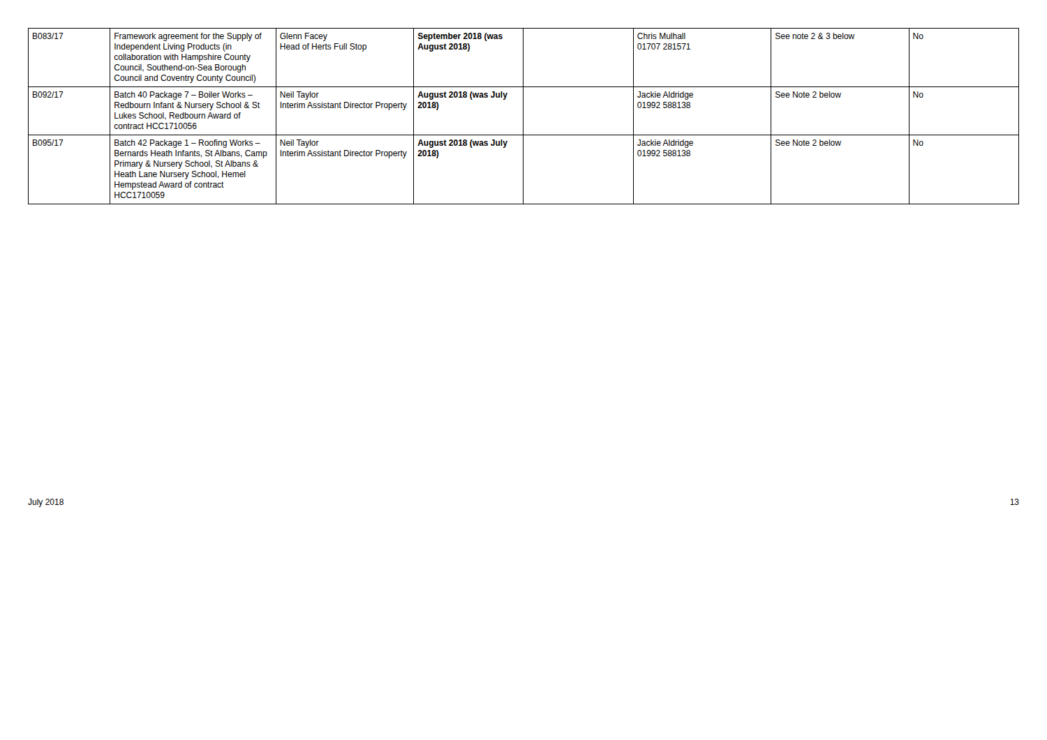| B083/17 | Framework agreement for the Supply of Independent Living Products (in collaboration with Hampshire County Council, Southend-on-Sea Borough Council and Coventry County Council) | Glenn Facey Head of Herts Full Stop | September 2018 (was August 2018) | | Chris Mulhall 01707 281571 | See note 2 & 3 below | No |
| B092/17 | Batch 40 Package 7 – Boiler Works – Redbourn Infant & Nursery School & St Lukes School, Redbourn Award of contract HCC1710056 | Neil Taylor Interim Assistant Director Property | August 2018 (was July 2018) | | Jackie Aldridge 01992 588138 | See Note 2 below | No |
| B095/17 | Batch 42 Package 1 – Roofing Works – Bernards Heath Infants, St Albans, Camp Primary & Nursery School, St Albans & Heath Lane Nursery School, Hemel Hempstead Award of contract HCC1710059 | Neil Taylor Interim Assistant Director Property | August 2018 (was July 2018) | | Jackie Aldridge 01992 588138 | See Note 2 below | No |
July 2018 13